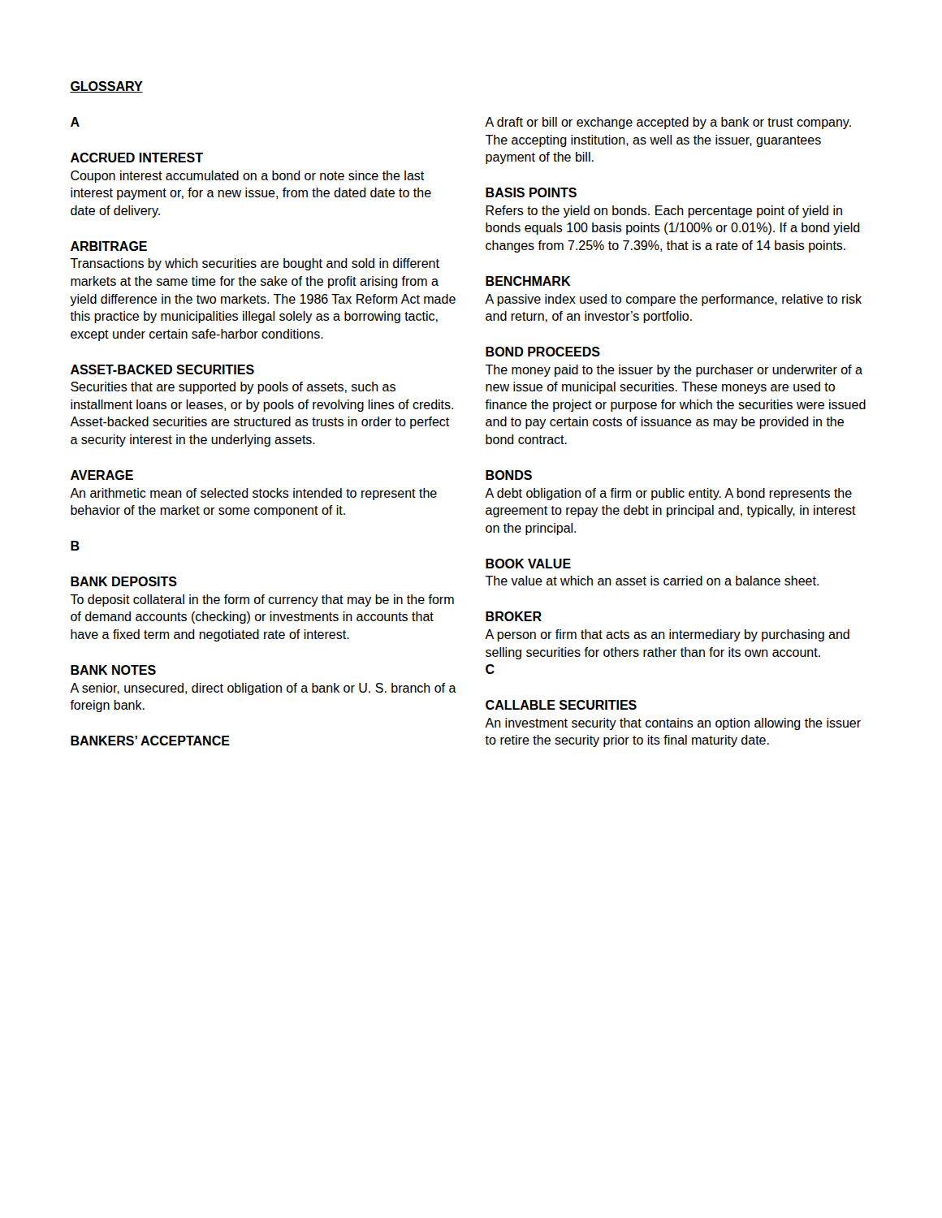GLOSSARY
A
ACCRUED INTEREST
Coupon interest accumulated on a bond or note since the last interest payment or, for a new issue, from the dated date to the date of delivery.
ARBITRAGE
Transactions by which securities are bought and sold in different markets at the same time for the sake of the profit arising from a yield difference in the two markets. The 1986 Tax Reform Act made this practice by municipalities illegal solely as a borrowing tactic, except under certain safe-harbor conditions.
ASSET-BACKED SECURITIES
Securities that are supported by pools of assets, such as installment loans or leases, or by pools of revolving lines of credits. Asset-backed securities are structured as trusts in order to perfect a security interest in the underlying assets.
AVERAGE
An arithmetic mean of selected stocks intended to represent the behavior of the market or some component of it.
B
BANK DEPOSITS
To deposit collateral in the form of currency that may be in the form of demand accounts (checking) or investments in accounts that have a fixed term and negotiated rate of interest.
BANK NOTES
A senior, unsecured, direct obligation of a bank or U. S. branch of a foreign bank.
BANKERS’ ACCEPTANCE
A draft or bill or exchange accepted by a bank or trust company. The accepting institution, as well as the issuer, guarantees payment of the bill.
BASIS POINTS
Refers to the yield on bonds. Each percentage point of yield in bonds equals 100 basis points (1/100% or 0.01%). If a bond yield changes from 7.25% to 7.39%, that is a rate of 14 basis points.
BENCHMARK
A passive index used to compare the performance, relative to risk and return, of an investor’s portfolio.
BOND PROCEEDS
The money paid to the issuer by the purchaser or underwriter of a new issue of municipal securities. These moneys are used to finance the project or purpose for which the securities were issued and to pay certain costs of issuance as may be provided in the bond contract.
BONDS
A debt obligation of a firm or public entity. A bond represents the agreement to repay the debt in principal and, typically, in interest on the principal.
BOOK VALUE
The value at which an asset is carried on a balance sheet.
BROKER
A person or firm that acts as an intermediary by purchasing and selling securities for others rather than for its own account.
C
CALLABLE SECURITIES
An investment security that contains an option allowing the issuer to retire the security prior to its final maturity date.